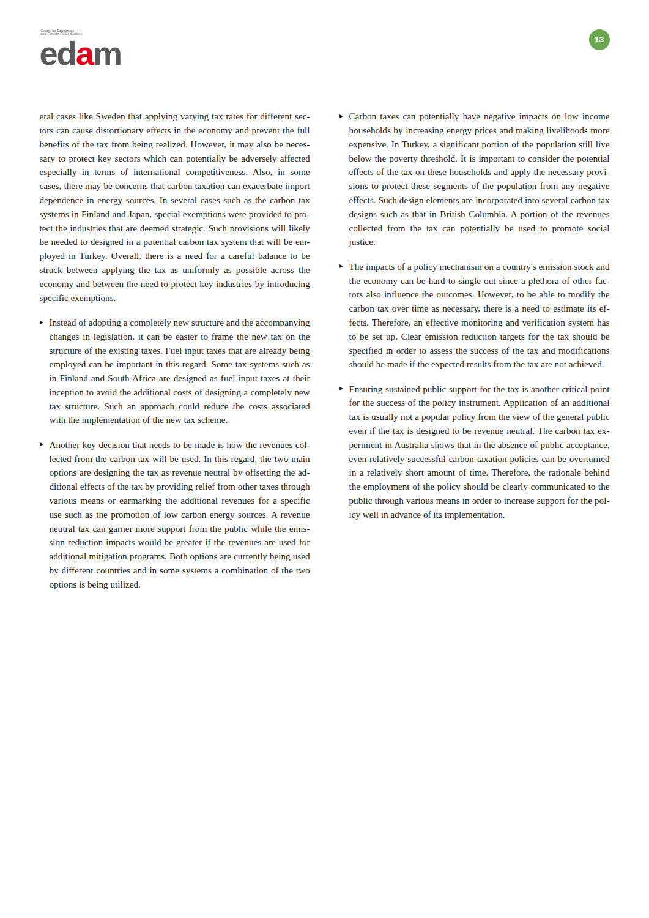Centre for Economics
and Foreign Policy Studies edam
13
eral cases like Sweden that applying varying tax rates for different sectors can cause distortionary effects in the economy and prevent the full benefits of the tax from being realized. However, it may also be necessary to protect key sectors which can potentially be adversely affected especially in terms of international competitiveness. Also, in some cases, there may be concerns that carbon taxation can exacerbate import dependence in energy sources. In several cases such as the carbon tax systems in Finland and Japan, special exemptions were provided to protect the industries that are deemed strategic. Such provisions will likely be needed to designed in a potential carbon tax system that will be employed in Turkey. Overall, there is a need for a careful balance to be struck between applying the tax as uniformly as possible across the economy and between the need to protect key industries by introducing specific exemptions.
Instead of adopting a completely new structure and the accompanying changes in legislation, it can be easier to frame the new tax on the structure of the existing taxes. Fuel input taxes that are already being employed can be important in this regard. Some tax systems such as in Finland and South Africa are designed as fuel input taxes at their inception to avoid the additional costs of designing a completely new tax structure. Such an approach could reduce the costs associated with the implementation of the new tax scheme.
Another key decision that needs to be made is how the revenues collected from the carbon tax will be used. In this regard, the two main options are designing the tax as revenue neutral by offsetting the additional effects of the tax by providing relief from other taxes through various means or earmarking the additional revenues for a specific use such as the promotion of low carbon energy sources. A revenue neutral tax can garner more support from the public while the emission reduction impacts would be greater if the revenues are used for additional mitigation programs. Both options are currently being used by different countries and in some systems a combination of the two options is being utilized.
Carbon taxes can potentially have negative impacts on low income households by increasing energy prices and making livelihoods more expensive. In Turkey, a significant portion of the population still live below the poverty threshold. It is important to consider the potential effects of the tax on these households and apply the necessary provisions to protect these segments of the population from any negative effects. Such design elements are incorporated into several carbon tax designs such as that in British Columbia. A portion of the revenues collected from the tax can potentially be used to promote social justice.
The impacts of a policy mechanism on a country's emission stock and the economy can be hard to single out since a plethora of other factors also influence the outcomes. However, to be able to modify the carbon tax over time as necessary, there is a need to estimate its effects. Therefore, an effective monitoring and verification system has to be set up. Clear emission reduction targets for the tax should be specified in order to assess the success of the tax and modifications should be made if the expected results from the tax are not achieved.
Ensuring sustained public support for the tax is another critical point for the success of the policy instrument. Application of an additional tax is usually not a popular policy from the view of the general public even if the tax is designed to be revenue neutral. The carbon tax experiment in Australia shows that in the absence of public acceptance, even relatively successful carbon taxation policies can be overturned in a relatively short amount of time. Therefore, the rationale behind the employment of the policy should be clearly communicated to the public through various means in order to increase support for the policy well in advance of its implementation.